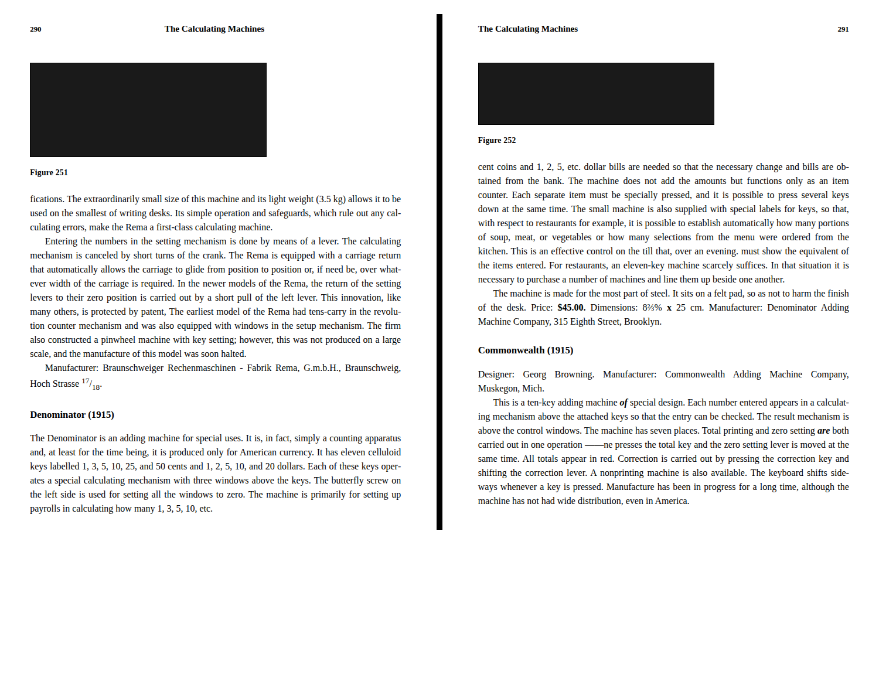290 The Calculating Machines
Figure 251
fications. The extraordinarily small size of this machine and its light weight (3.5 kg) allows it to be used on the smallest of writing desks. Its simple operation and safeguards, which rule out any calculating errors, make the Rema a first-class calculating machine.
Entering the numbers in the setting mechanism is done by means of a lever. The calculating mechanism is canceled by short turns of the crank. The Rema is equipped with a carriage return that automatically allows the carriage to glide from position to position or, if need be, over whatever width of the carriage is required. In the newer models of the Rema, the return of the setting levers to their zero position is carried out by a short pull of the left lever. This innovation, like many others, is protected by patent, The earliest model of the Rema had tens-carry in the revolution counter mechanism and was also equipped with windows in the setup mechanism. The firm also constructed a pinwheel machine with key setting; however, this was not produced on a large scale, and the manufacture of this model was soon halted.
Manufacturer: Braunschweiger Rechenmaschinen - Fabrik Rema, G.m.b.H., Braunschweig, Hoch Strasse 17/18.
Denominator (1915)
The Denominator is an adding machine for special uses. It is, in fact, simply a counting apparatus and, at least for the time being, it is produced only for American currency. It has eleven celluloid keys labelled 1, 3, 5, 10, 25, and 50 cents and 1, 2, 5, 10, and 20 dollars. Each of these keys operates a special calculating mechanism with three windows above the keys. The butterfly screw on the left side is used for setting all the windows to zero. The machine is primarily for setting up payrolls in calculating how many 1, 3, 5, 10, etc.
The Calculating Machines 291
Figure 252
cent coins and 1, 2, 5, etc. dollar bills are needed so that the necessary change and bills are obtained from the bank. The machine does not add the amounts but functions only as an item counter. Each separate item must be specially pressed, and it is possible to press several keys down at the same time. The small machine is also supplied with special labels for keys, so that, with respect to restaurants for example, it is possible to establish automatically how many portions of soup, meat, or vegetables or how many selections from the menu were ordered from the kitchen. This is an effective control on the till that, over an evening. must show the equivalent of the items entered. For restaurants, an eleven-key machine scarcely suffices. In that situation it is necessary to purchase a number of machines and line them up beside one another.
The machine is made for the most part of steel. It sits on a felt pad, so as not to harm the finish of the desk. Price: $45.00. Dimensions: 8⅔% x 25 cm. Manufacturer: Denominator Adding Machine Company, 315 Eighth Street, Brooklyn.
Commonwealth (1915)
Designer: Georg Browning. Manufacturer: Commonwealth Adding Machine Company, Muskegon, Mich.
This is a ten-key adding machine of special design. Each number entered appears in a calculating mechanism above the attached keys so that the entry can be checked. The result mechanism is above the control windows. The machine has seven places. Total printing and zero setting are both carried out in one operation ——ne presses the total key and the zero setting lever is moved at the same time. All totals appear in red. Correction is carried out by pressing the correction key and shifting the correction lever. A nonprinting machine is also available. The keyboard shifts sideways whenever a key is pressed. Manufacture has been in progress for a long time, although the machine has not had wide distribution, even in America.